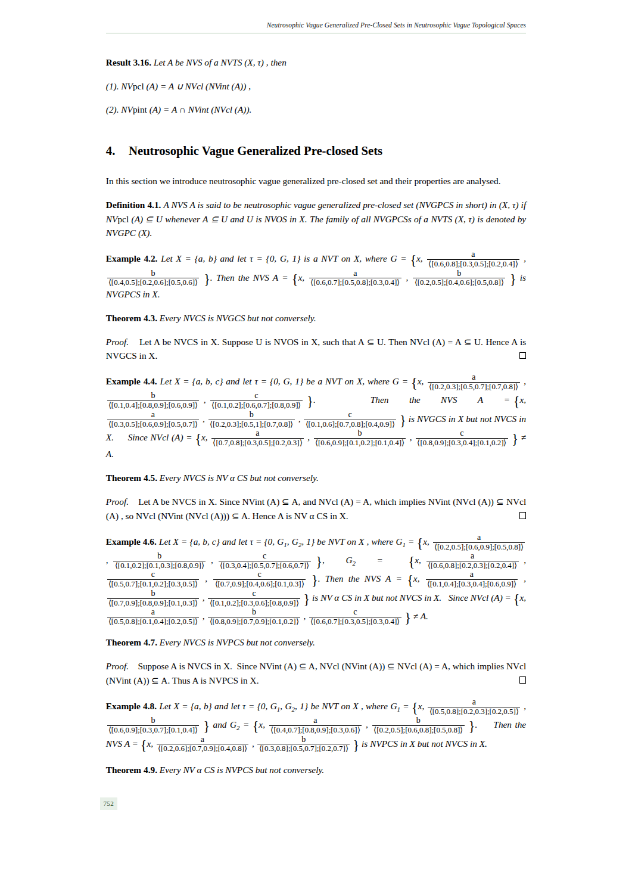Neutrosophic Vague Generalized Pre-Closed Sets in Neutrosophic Vague Topological Spaces
Result 3.16. Let A be NVS of a NVTS (X, τ) , then
(1). NVpcl (A) = A ∪ NVcl (NVint (A)) ,
(2). NVpint (A) = A ∩ NVint (NVcl (A)).
4. Neutrosophic Vague Generalized Pre-closed Sets
In this section we introduce neutrosophic vague generalized pre-closed set and their properties are analysed.
Definition 4.1. A NVS A is said to be neutrosophic vague generalized pre-closed set (NVGPCS in short) in (X, τ) if NVpcl (A) ⊆ U whenever A ⊆ U and U is NVOS in X. The family of all NVGPCSs of a NVTS (X, τ) is denoted by NVGPC (X).
Example 4.2. Let X = {a, b} and let τ = {0, G, 1} is a NVT on X, where G = {x, a⟨[0.6,0.8];[0.3,0.5];[0.2,0.4]⟩ , b⟨[0.4,0.5];[0.2,0.6];[0.5,0.6]⟩ }. Then the NVS A = {x, a⟨[0.6,0.7];[0.5,0.8];[0.3,0.4]⟩ , b⟨[0.2,0.5];[0.4,0.6];[0.5,0.8]⟩ } is NVGPCS in X.
Theorem 4.3. Every NVCS is NVGCS but not conversely.
Proof. Let A be NVCS in X. Suppose U is NVOS in X, such that A ⊆ U. Then NVcl (A) = A ⊆ U. Hence A is NVGCS in X.
Example 4.4. Let X = {a, b, c} and let τ = {0, G, 1} be a NVT on X, where G = {x, a⟨[0.2,0.3];[0.5,0.7];[0.7,0.8]⟩ , b⟨[0.1,0.4];[0.8,0.9];[0.6,0.9]⟩ , c⟨[0.1,0.2];[0.6,0.7];[0.8,0.9]⟩ }. Then the NVS A = {x, a⟨[0.3,0.5];[0.6,0.9];[0.5,0.7]⟩ , b⟨[0.2,0.3];[0.5,1];[0.7,0.8]⟩ , c⟨[0.1,0.6];[0.7,0.8];[0.4,0.9]⟩ } is NVGCS in X but not NVCS in X. Since NVcl (A) = {x, a⟨[0.7,0.8];[0.3,0.5];[0.2,0.3]⟩ , b⟨[0.6,0.9];[0.1,0.2];[0.1,0.4]⟩ , c⟨[0.8,0.9];[0.3,0.4];[0.1,0.2]⟩ } ≠ A.
Theorem 4.5. Every NVCS is NV α CS but not conversely.
Proof. Let A be NVCS in X. Since NVint (A) ⊆ A, and NVcl (A) = A, which implies NVint (NVcl (A)) ⊆ NVcl (A) , so NVcl (NVint (NVcl (A))) ⊆ A. Hence A is NV α CS in X.
Example 4.6. Let X = {a, b, c} and let τ = {0, G1, G2, 1} be NVT on X , where G1 = {x, a⟨[0.2,0.5];[0.6,0.9];[0.5,0.8]⟩ , b⟨[0.1,0.2];[0.1,0.3];[0.8,0.9]⟩ , c⟨[0.3,0.4];[0.5,0.7];[0.6,0.7]⟩ }, G2 = {x, a⟨[0.6,0.8];[0.2,0.3];[0.2,0.4]⟩ , c⟨[0.5,0.7];[0.1,0.2];[0.3,0.5]⟩ , c⟨[0.7,0.9];[0.4,0.6];[0.1,0.3]⟩ }. Then the NVS A = {x, a⟨[0.1,0.4];[0.3,0.4];[0.6,0.9]⟩ , b⟨[0.7,0.9];[0.8,0.9];[0.1,0.3]⟩ , c⟨[0.1,0.2];[0.3,0.6];[0.8,0.9]⟩ } is NV α CS in X but not NVCS in X. Since NVcl (A) = {x, a⟨[0.5,0.8];[0.1,0.4];[0.2,0.5]⟩ , b⟨[0.8,0.9];[0.7,0.9];[0.1,0.2]⟩ , c⟨[0.6,0.7];[0.3,0.5];[0.3,0.4]⟩ } ≠ A.
Theorem 4.7. Every NVCS is NVPCS but not conversely.
Proof. Suppose A is NVCS in X. Since NVint (A) ⊆ A, NVcl (NVint (A)) ⊆ NVcl (A) = A, which implies NVcl (NVint (A)) ⊆ A. Thus A is NVPCS in X.
Example 4.8. Let X = {a, b} and let τ = {0, G1, G2, 1} be NVT on X , where G1 = {x, a⟨[0.5,0.8];[0.2,0.3];[0.2,0.5]⟩ , b⟨[0.6,0.9];[0.3,0.7];[0.1,0.4]⟩ } and G2 = {x, a⟨[0.4,0.7];[0.8,0.9];[0.3,0.6]⟩ , b⟨[0.2,0.5];[0.6,0.8];[0.5,0.8]⟩ }. Then the NVS A = {x, a⟨[0.2,0.6];[0.7,0.9];[0.4,0.8]⟩ , b⟨[0.3,0.8];[0.5,0.7];[0.2,0.7]⟩ } is NVPCS in X but not NVCS in X.
Theorem 4.9. Every NV α CS is NVPCS but not conversely.
752